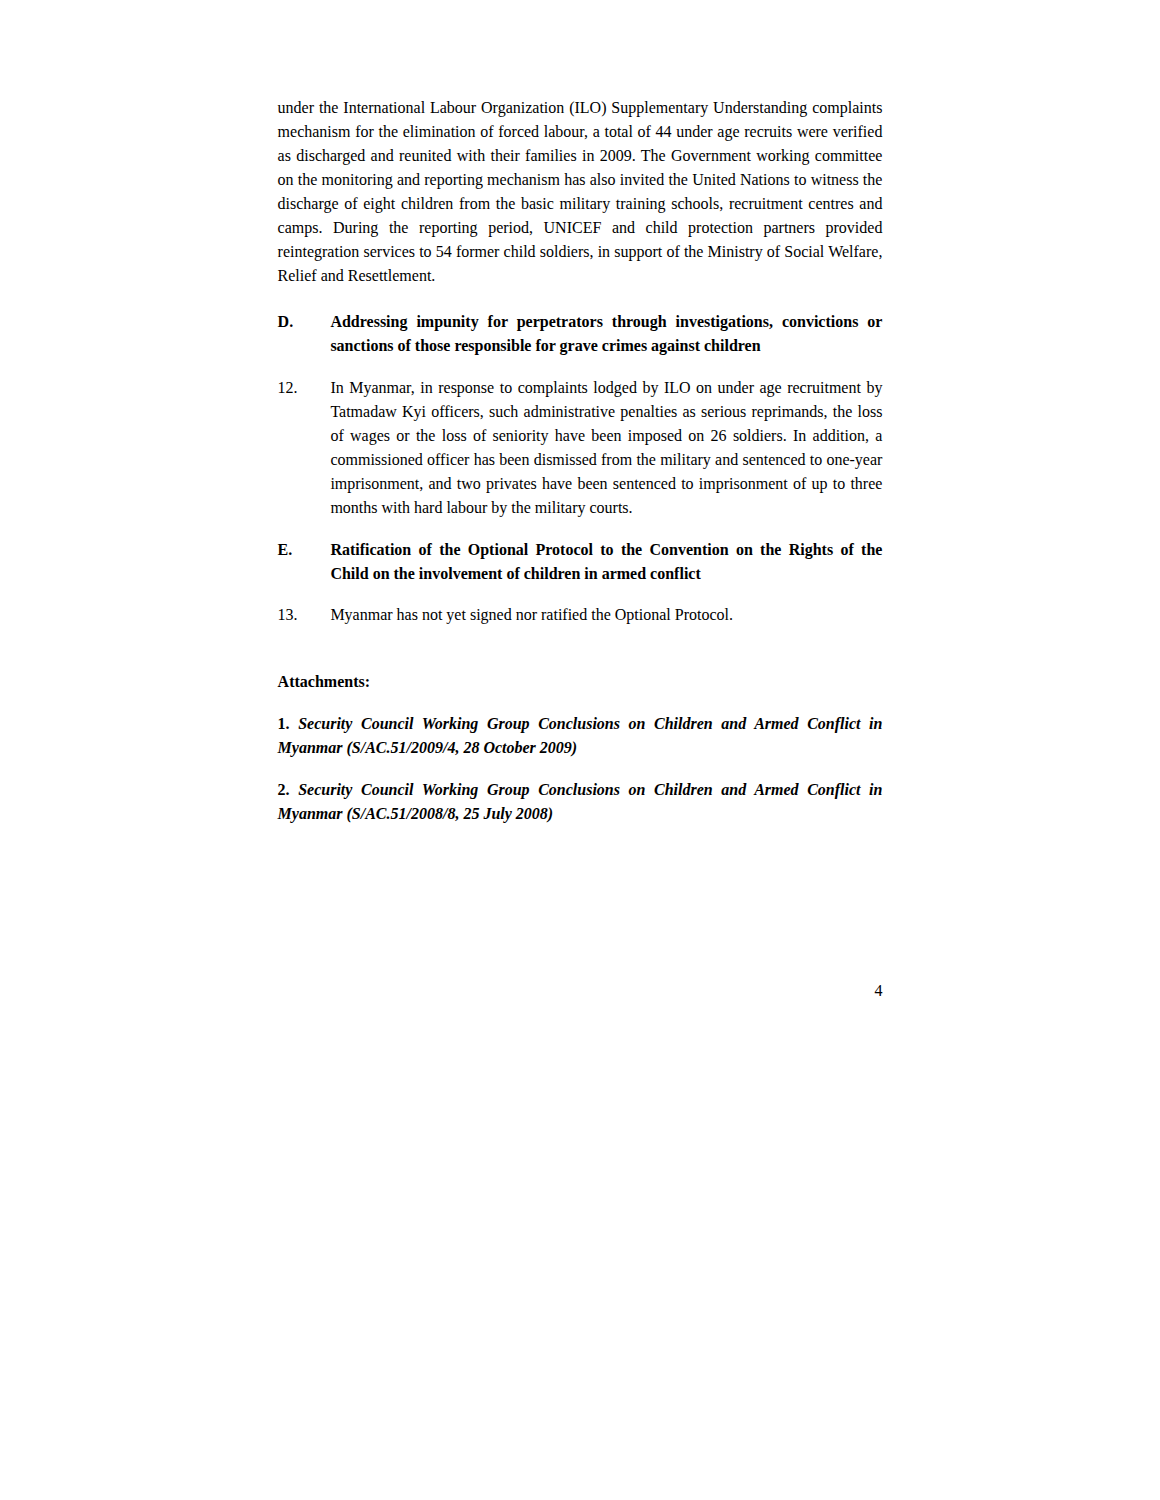under the International Labour Organization (ILO) Supplementary Understanding complaints mechanism for the elimination of forced labour, a total of 44 under age recruits were verified as discharged and reunited with their families in 2009. The Government working committee on the monitoring and reporting mechanism has also invited the United Nations to witness the discharge of eight children from the basic military training schools, recruitment centres and camps. During the reporting period, UNICEF and child protection partners provided reintegration services to 54 former child soldiers, in support of the Ministry of Social Welfare, Relief and Resettlement.
D. Addressing impunity for perpetrators through investigations, convictions or sanctions of those responsible for grave crimes against children
12. In Myanmar, in response to complaints lodged by ILO on under age recruitment by Tatmadaw Kyi officers, such administrative penalties as serious reprimands, the loss of wages or the loss of seniority have been imposed on 26 soldiers. In addition, a commissioned officer has been dismissed from the military and sentenced to one-year imprisonment, and two privates have been sentenced to imprisonment of up to three months with hard labour by the military courts.
E. Ratification of the Optional Protocol to the Convention on the Rights of the Child on the involvement of children in armed conflict
13. Myanmar has not yet signed nor ratified the Optional Protocol.
Attachments:
1. Security Council Working Group Conclusions on Children and Armed Conflict in Myanmar (S/AC.51/2009/4, 28 October 2009)
2. Security Council Working Group Conclusions on Children and Armed Conflict in Myanmar (S/AC.51/2008/8, 25 July 2008)
4